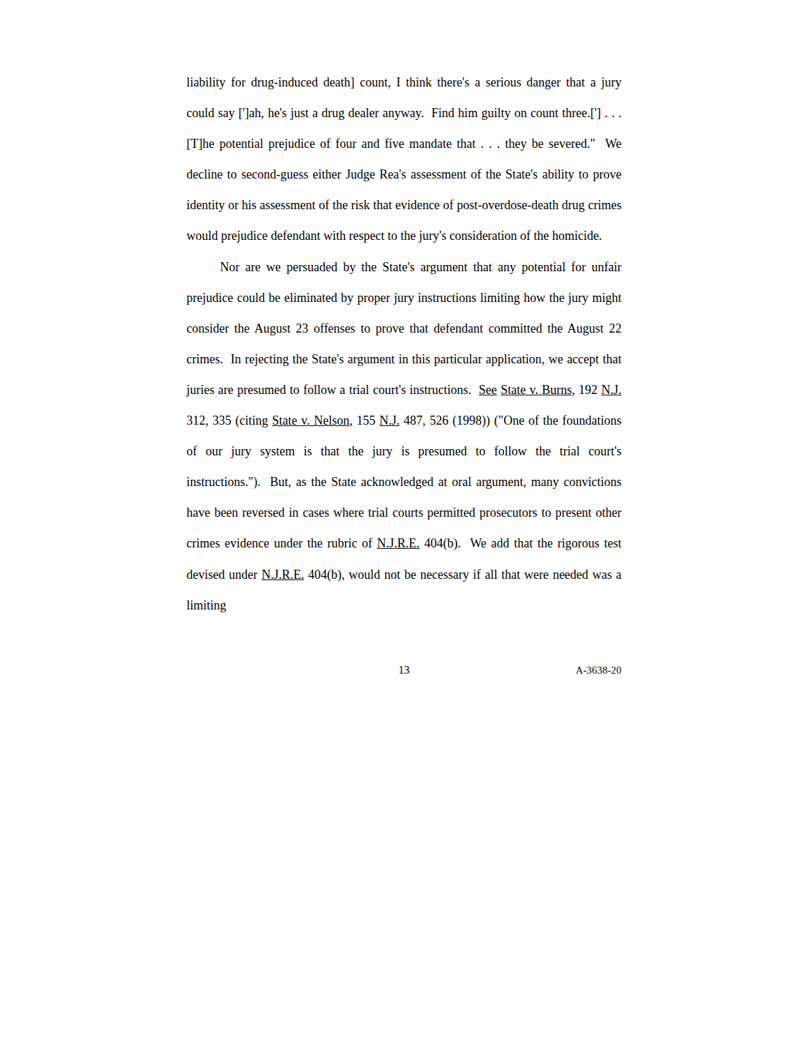liability for drug-induced death] count, I think there's a serious danger that a jury could say [']ah, he's just a drug dealer anyway. Find him guilty on count three.['] . . . [T]he potential prejudice of four and five mandate that . . . they be severed." We decline to second-guess either Judge Rea's assessment of the State's ability to prove identity or his assessment of the risk that evidence of post-overdose-death drug crimes would prejudice defendant with respect to the jury's consideration of the homicide.
Nor are we persuaded by the State's argument that any potential for unfair prejudice could be eliminated by proper jury instructions limiting how the jury might consider the August 23 offenses to prove that defendant committed the August 22 crimes. In rejecting the State's argument in this particular application, we accept that juries are presumed to follow a trial court's instructions. See State v. Burns, 192 N.J. 312, 335 (citing State v. Nelson, 155 N.J. 487, 526 (1998)) ("One of the foundations of our jury system is that the jury is presumed to follow the trial court's instructions."). But, as the State acknowledged at oral argument, many convictions have been reversed in cases where trial courts permitted prosecutors to present other crimes evidence under the rubric of N.J.R.E. 404(b). We add that the rigorous test devised under N.J.R.E. 404(b), would not be necessary if all that were needed was a limiting
13 A-3638-20